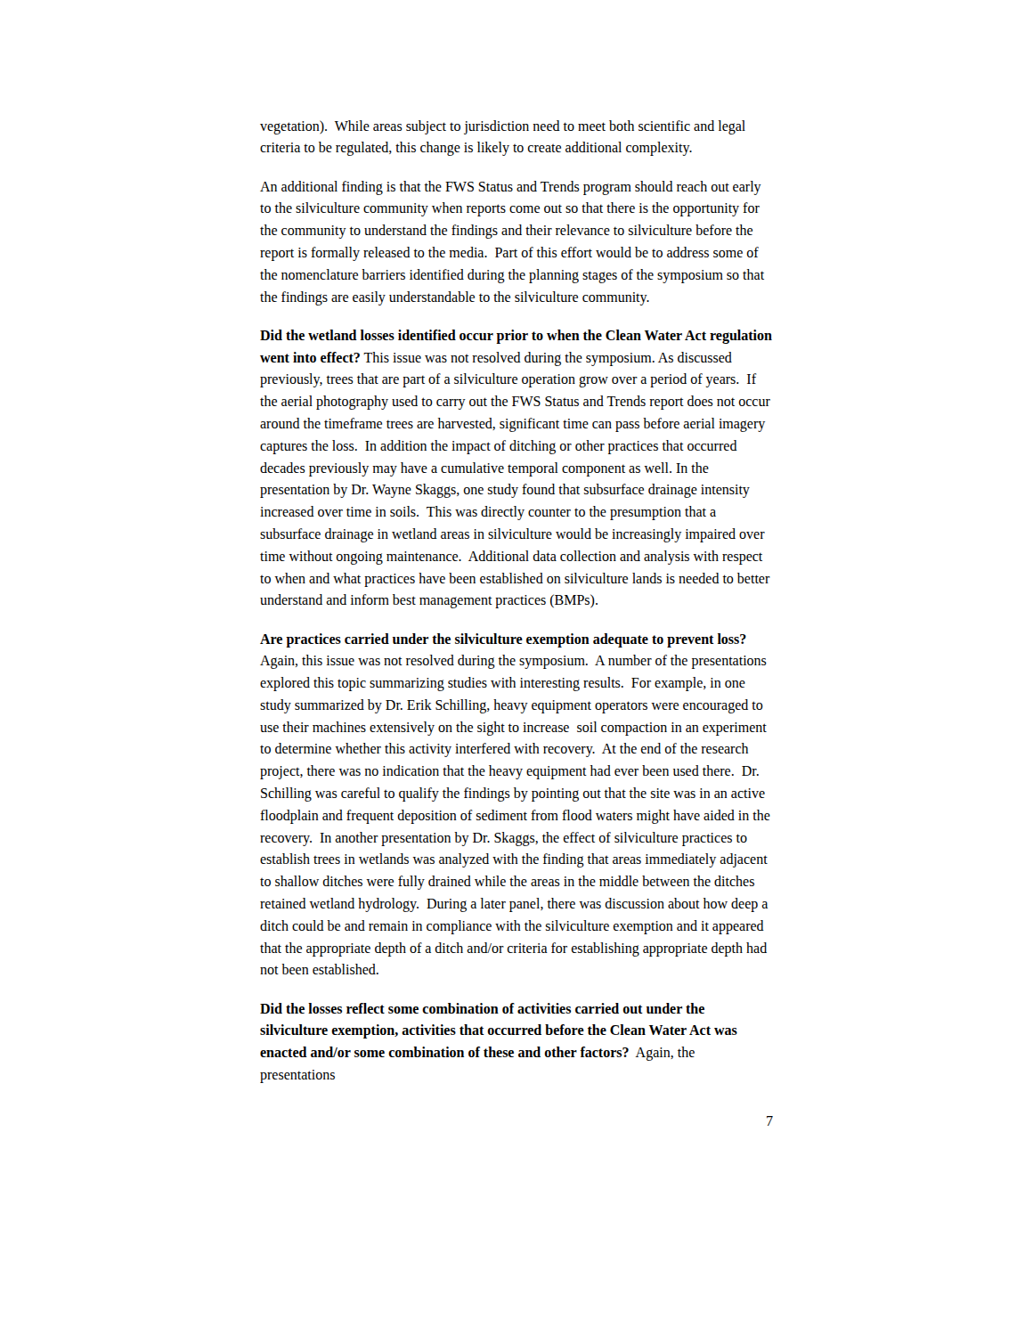vegetation). While areas subject to jurisdiction need to meet both scientific and legal criteria to be regulated, this change is likely to create additional complexity.
An additional finding is that the FWS Status and Trends program should reach out early to the silviculture community when reports come out so that there is the opportunity for the community to understand the findings and their relevance to silviculture before the report is formally released to the media. Part of this effort would be to address some of the nomenclature barriers identified during the planning stages of the symposium so that the findings are easily understandable to the silviculture community.
Did the wetland losses identified occur prior to when the Clean Water Act regulation went into effect? This issue was not resolved during the symposium. As discussed previously, trees that are part of a silviculture operation grow over a period of years. If the aerial photography used to carry out the FWS Status and Trends report does not occur around the timeframe trees are harvested, significant time can pass before aerial imagery captures the loss. In addition the impact of ditching or other practices that occurred decades previously may have a cumulative temporal component as well. In the presentation by Dr. Wayne Skaggs, one study found that subsurface drainage intensity increased over time in soils. This was directly counter to the presumption that a subsurface drainage in wetland areas in silviculture would be increasingly impaired over time without ongoing maintenance. Additional data collection and analysis with respect to when and what practices have been established on silviculture lands is needed to better understand and inform best management practices (BMPs).
Are practices carried under the silviculture exemption adequate to prevent loss? Again, this issue was not resolved during the symposium. A number of the presentations explored this topic summarizing studies with interesting results. For example, in one study summarized by Dr. Erik Schilling, heavy equipment operators were encouraged to use their machines extensively on the sight to increase soil compaction in an experiment to determine whether this activity interfered with recovery. At the end of the research project, there was no indication that the heavy equipment had ever been used there. Dr. Schilling was careful to qualify the findings by pointing out that the site was in an active floodplain and frequent deposition of sediment from flood waters might have aided in the recovery. In another presentation by Dr. Skaggs, the effect of silviculture practices to establish trees in wetlands was analyzed with the finding that areas immediately adjacent to shallow ditches were fully drained while the areas in the middle between the ditches retained wetland hydrology. During a later panel, there was discussion about how deep a ditch could be and remain in compliance with the silviculture exemption and it appeared that the appropriate depth of a ditch and/or criteria for establishing appropriate depth had not been established.
Did the losses reflect some combination of activities carried out under the silviculture exemption, activities that occurred before the Clean Water Act was enacted and/or some combination of these and other factors? Again, the presentations
7